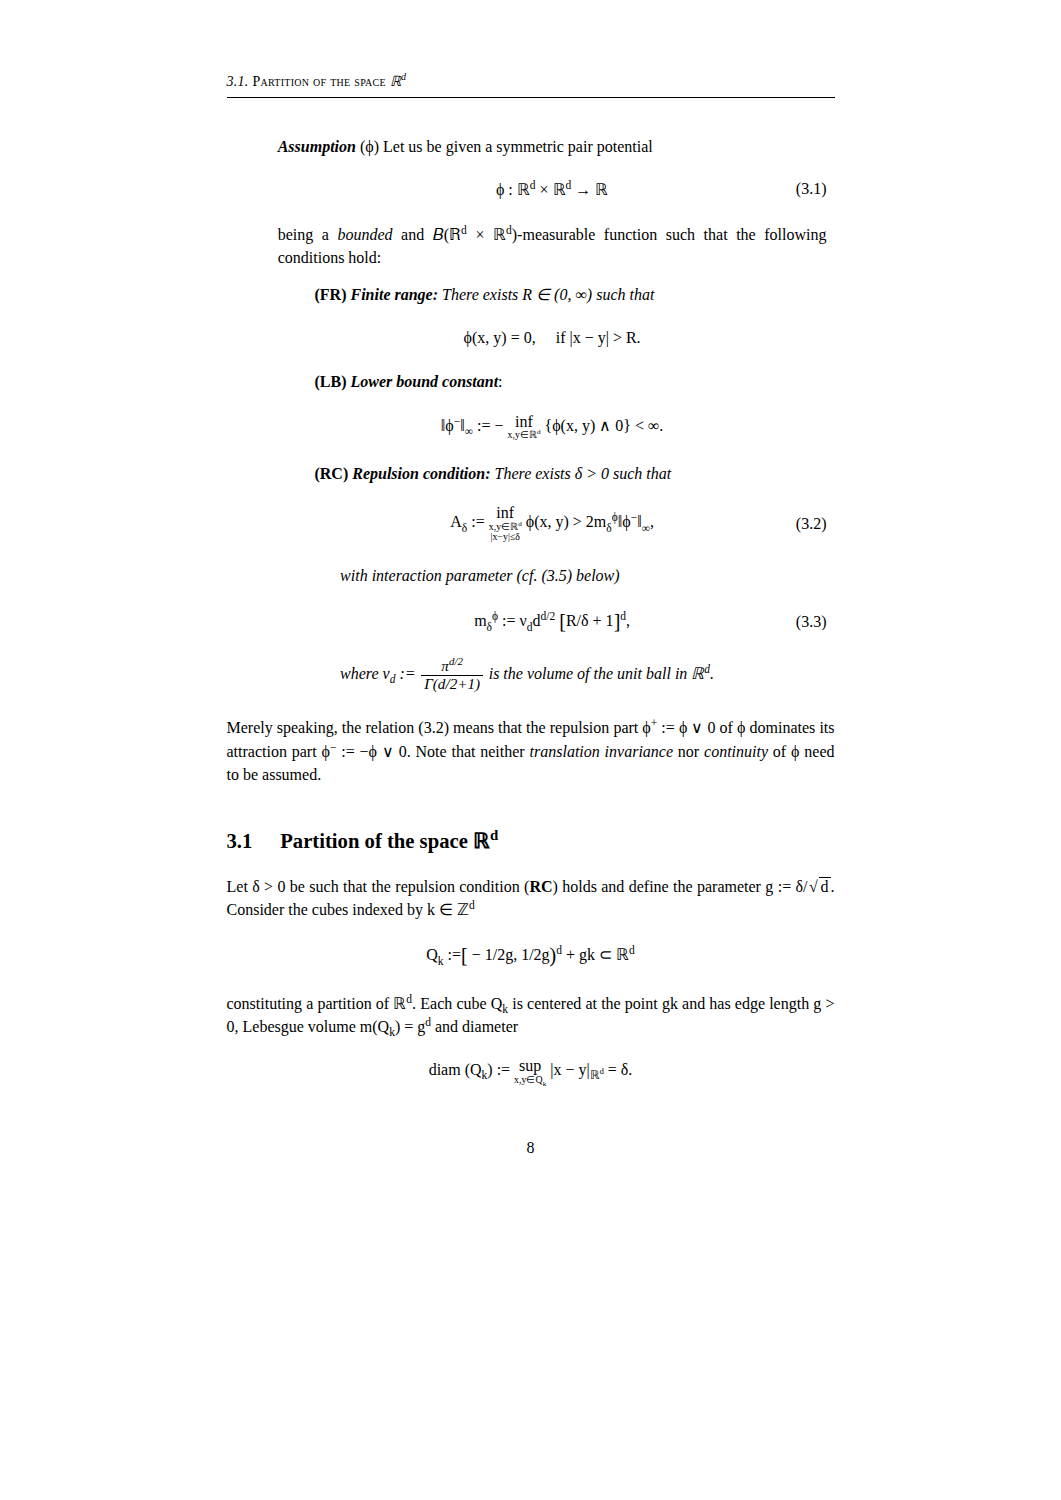3.1. Partition of the space ℝd
Assumption (ϕ) Let us be given a symmetric pair potential
ϕ : ℝd × ℝd → ℝ (3.1)
being a bounded and 𝐵(ℝd × ℝd)-measurable function such that the following conditions hold:
(FR) Finite range: There exists R ∈ (0, ∞) such that
ϕ(x, y) = 0, if |x − y| > R.
(LB) Lower bound constant:
‖ϕ−‖∞ := − inf x,y∈ℝd {ϕ(x, y) ∧ 0} < ∞.
(RC) Repulsion condition: There exists δ > 0 such that
Aδ := inf x,y∈ℝd
|x−y|≤δ ϕ(x, y) > 2mδϕ‖ϕ−‖∞, (3.2)
with interaction parameter (cf. (3.5) below)
mδϕ := νddd/2 [R/δ + 1]d, (3.3)
where νd := πd/2 Γ(d/2+1) is the volume of the unit ball in ℝd.
Merely speaking, the relation (3.2) means that the repulsion part ϕ+ := ϕ ∨ 0 of ϕ dominates its attraction part ϕ− := −ϕ ∨ 0. Note that neither translation invariance nor continuity of ϕ need to be assumed.
3.1 Partition of the space ℝd
Let δ > 0 be such that the repulsion condition (RC) holds and define the parameter g := δ/√d. Consider the cubes indexed by k ∈ ℤd
Qk :=[ − 1/2g, 1/2g)d + gk ⊂ ℝd
constituting a partition of ℝd. Each cube Qk is centered at the point gk and has edge length g > 0, Lebesgue volume m(Qk) = gd and diameter
diam (Qk) := sup x,y∈Qk |x − y|ℝd = δ.
8